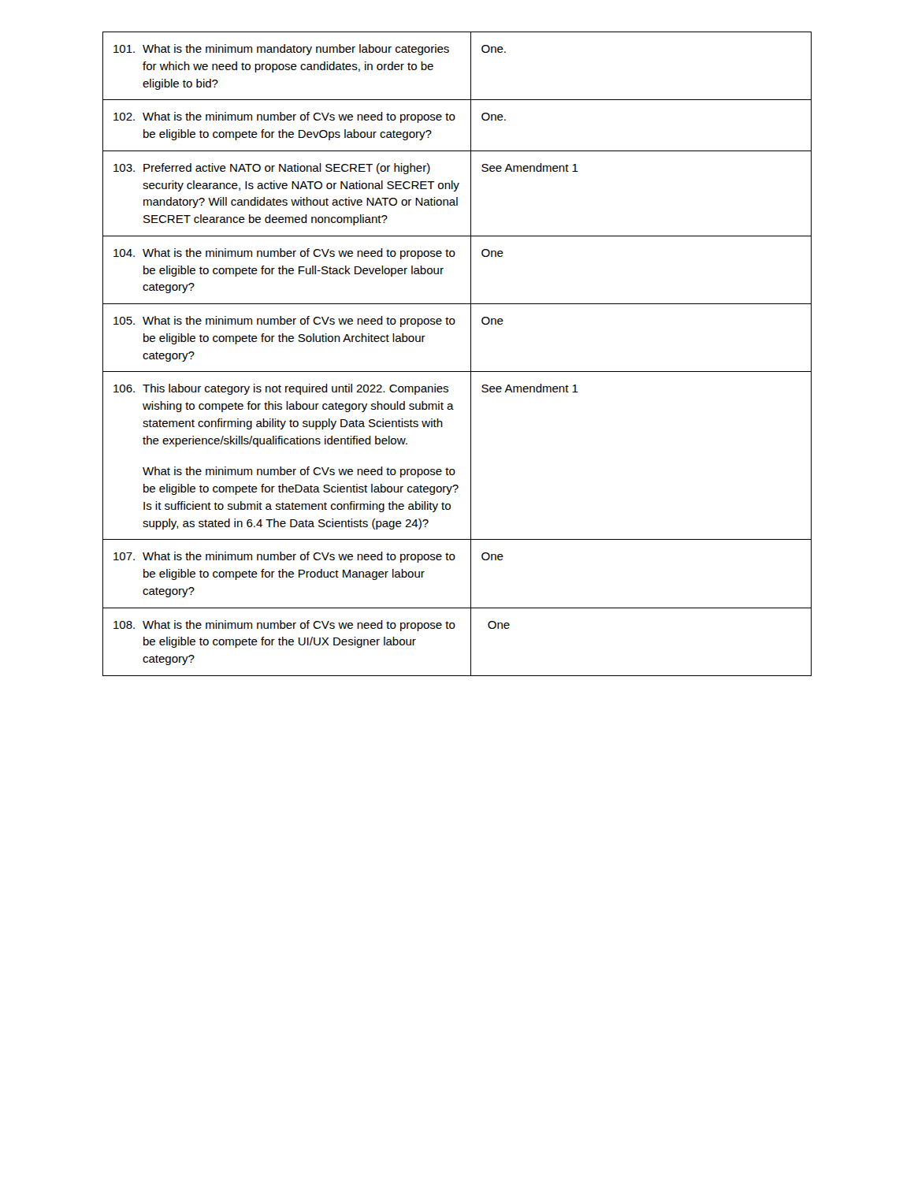| 101. What is the minimum mandatory number labour categories for which we need to propose candidates, in order to be eligible to bid? | One. |
| 102. What is the minimum number of CVs we need to propose to be eligible to compete for the DevOps labour category? | One. |
| 103. Preferred active NATO or National SECRET (or higher) security clearance, Is active NATO or National SECRET only mandatory? Will candidates without active NATO or National SECRET clearance be deemed noncompliant? | See Amendment 1 |
| 104. What is the minimum number of CVs we need to propose to be eligible to compete for the Full-Stack Developer labour category? | One |
| 105. What is the minimum number of CVs we need to propose to be eligible to compete for the Solution Architect labour category? | One |
| 106. This labour category is not required until 2022. Companies wishing to compete for this labour category should submit a statement confirming ability to supply Data Scientists with the experience/skills/qualifications identified below. What is the minimum number of CVs we need to propose to be eligible to compete for theData Scientist labour category? Is it sufficient to submit a statement confirming the ability to supply, as stated in 6.4 The Data Scientists (page 24)? | See Amendment 1 |
| 107. What is the minimum number of CVs we need to propose to be eligible to compete for the Product Manager labour category? | One |
| 108. What is the minimum number of CVs we need to propose to be eligible to compete for the UI/UX Designer labour category? | One |